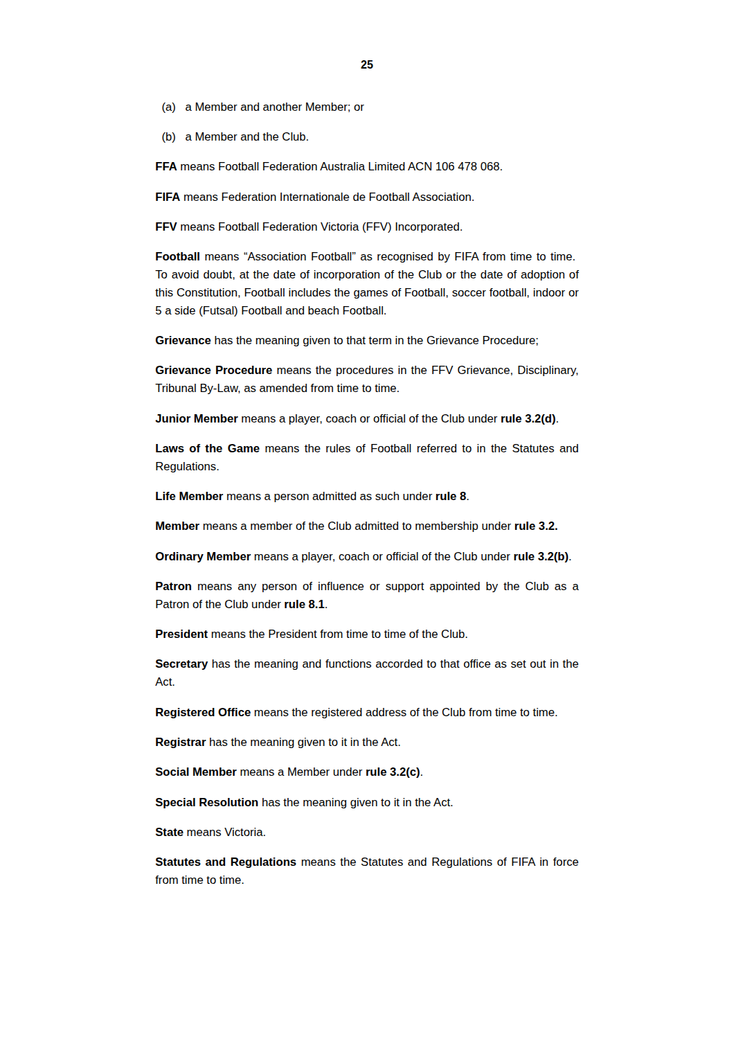25
(a) a Member and another Member; or
(b) a Member and the Club.
FFA means Football Federation Australia Limited ACN 106 478 068.
FIFA means Federation Internationale de Football Association.
FFV means Football Federation Victoria (FFV) Incorporated.
Football means “Association Football” as recognised by FIFA from time to time. To avoid doubt, at the date of incorporation of the Club or the date of adoption of this Constitution, Football includes the games of Football, soccer football, indoor or 5 a side (Futsal) Football and beach Football.
Grievance has the meaning given to that term in the Grievance Procedure;
Grievance Procedure means the procedures in the FFV Grievance, Disciplinary, Tribunal By-Law, as amended from time to time.
Junior Member means a player, coach or official of the Club under rule 3.2(d).
Laws of the Game means the rules of Football referred to in the Statutes and Regulations.
Life Member means a person admitted as such under rule 8.
Member means a member of the Club admitted to membership under rule 3.2.
Ordinary Member means a player, coach or official of the Club under rule 3.2(b).
Patron means any person of influence or support appointed by the Club as a Patron of the Club under rule 8.1.
President means the President from time to time of the Club.
Secretary has the meaning and functions accorded to that office as set out in the Act.
Registered Office means the registered address of the Club from time to time.
Registrar has the meaning given to it in the Act.
Social Member means a Member under rule 3.2(c).
Special Resolution has the meaning given to it in the Act.
State means Victoria.
Statutes and Regulations means the Statutes and Regulations of FIFA in force from time to time.